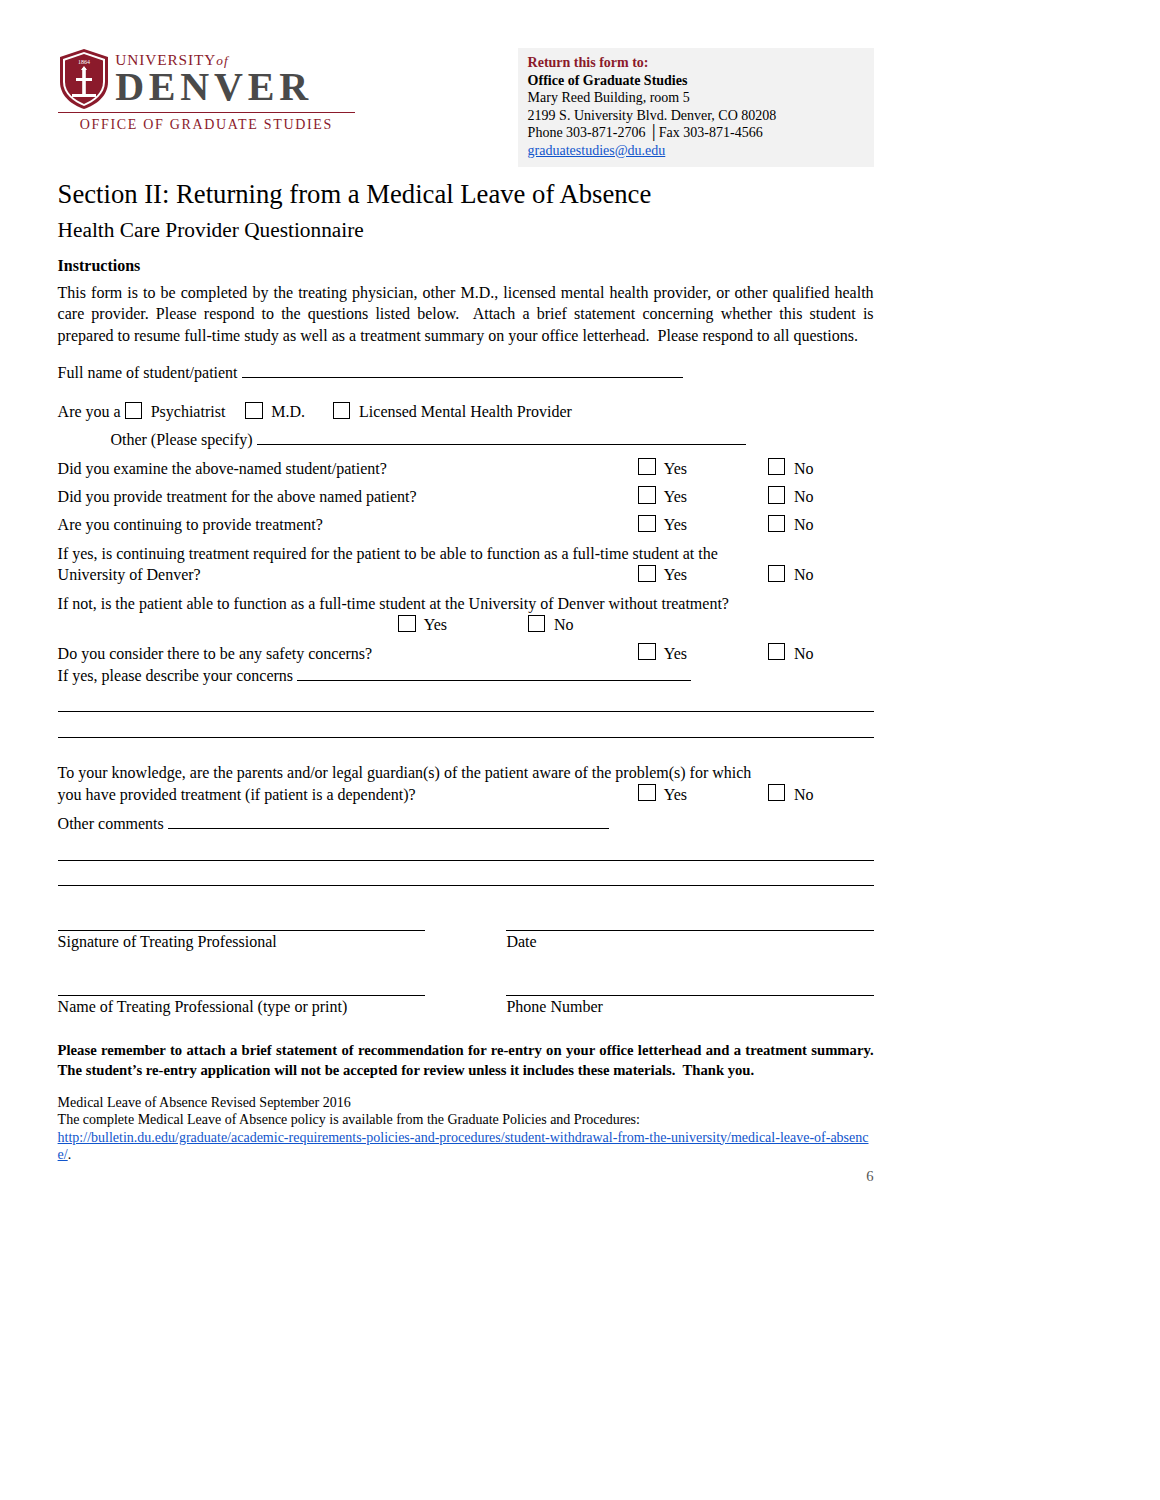1864
UNIVERSITYof
DENVER
OFFICE OF GRADUATE STUDIES
Return this form to:
Office of Graduate Studies
Mary Reed Building, room 5
2199 S. University Blvd. Denver, CO 80208
Phone 303-871-2706 │Fax 303-871-4566
graduatestudies@du.edu
Section II: Returning from a Medical Leave of Absence
Health Care Provider Questionnaire
Instructions
This form is to be completed by the treating physician, other M.D., licensed mental health provider, or other qualified health care provider. Please respond to the questions listed below. Attach a brief statement concerning whether this student is prepared to resume full-time study as well as a treatment summary on your office letterhead. Please respond to all questions.
Full name of student/patient
Are you a Psychiatrist M.D. Licensed Mental Health Provider
Other (Please specify)
Did you examine the above-named student/patient?
Yes
No
Did you provide treatment for the above named patient?
Yes
No
Are you continuing to provide treatment?
Yes
No
If yes, is continuing treatment required for the patient to be able to function as a full-time student at the
University of Denver?
Yes
No
If not, is the patient able to function as a full-time student at the University of Denver without treatment?
Yes
No
Do you consider there to be any safety concerns?
Yes
No
If yes, please describe your concerns
To your knowledge, are the parents and/or legal guardian(s) of the patient aware of the problem(s) for which
you have provided treatment (if patient is a dependent)?
Yes
No
Other comments
| Signature of Treating Professional | | Date |
| Name of Treating Professional (type or print) | | Phone Number |
Please remember to attach a brief statement of recommendation for re-entry on your office letterhead and a treatment summary. The student’s re-entry application will not be accepted for review unless it includes these materials. Thank you.
Medical Leave of Absence Revised September 2016
The complete Medical Leave of Absence policy is available from the Graduate Policies and Procedures:
http://bulletin.du.edu/graduate/academic-requirements-policies-and-procedures/student-withdrawal-from-the-university/medical-leave-of-absence/.
6